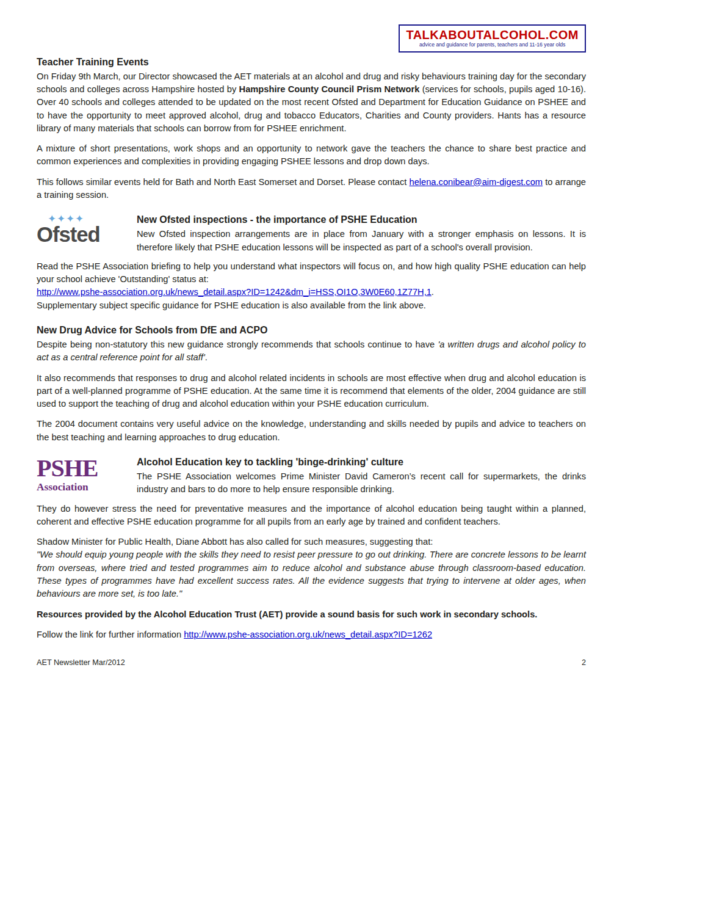TALKABOUTALCOHOL.COM
advice and guidance for parents, teachers and 11-16 year olds
Teacher Training Events
On Friday 9th March, our Director showcased the AET materials at an alcohol and drug and risky behaviours training day for the secondary schools and colleges across Hampshire hosted by Hampshire County Council Prism Network (services for schools, pupils aged 10-16). Over 40 schools and colleges attended to be updated on the most recent Ofsted and Department for Education Guidance on PSHEE and to have the opportunity to meet approved alcohol, drug and tobacco Educators, Charities and County providers. Hants has a resource library of many materials that schools can borrow from for PSHEE enrichment.
A mixture of short presentations, work shops and an opportunity to network gave the teachers the chance to share best practice and common experiences and complexities in providing engaging PSHEE lessons and drop down days.
This follows similar events held for Bath and North East Somerset and Dorset. Please contact helena.conibear@aim-digest.com to arrange a training session.
✦✦✦✦
Ofsted
New Ofsted inspections - the importance of PSHE Education
New Ofsted inspection arrangements are in place from January with a stronger emphasis on lessons. It is therefore likely that PSHE education lessons will be inspected as part of a school's overall provision.
Read the PSHE Association briefing to help you understand what inspectors will focus on, and how high quality PSHE education can help your school achieve 'Outstanding' status at:
http://www.pshe-association.org.uk/news_detail.aspx?ID=1242&dm_i=HSS,OI1O,3W0E60,1Z77H,1.
Supplementary subject specific guidance for PSHE education is also available from the link above.
New Drug Advice for Schools from DfE and ACPO
Despite being non-statutory this new guidance strongly recommends that schools continue to have 'a written drugs and alcohol policy to act as a central reference point for all staff'.
It also recommends that responses to drug and alcohol related incidents in schools are most effective when drug and alcohol education is part of a well-planned programme of PSHE education. At the same time it is recommend that elements of the older, 2004 guidance are still used to support the teaching of drug and alcohol education within your PSHE education curriculum.
The 2004 document contains very useful advice on the knowledge, understanding and skills needed by pupils and advice to teachers on the best teaching and learning approaches to drug education.
PSHE
Association
Alcohol Education key to tackling 'binge-drinking' culture
The PSHE Association welcomes Prime Minister David Cameron’s recent call for supermarkets, the drinks industry and bars to do more to help ensure responsible drinking.
They do however stress the need for preventative measures and the importance of alcohol education being taught within a planned, coherent and effective PSHE education programme for all pupils from an early age by trained and confident teachers.
Shadow Minister for Public Health, Diane Abbott has also called for such measures, suggesting that:
"We should equip young people with the skills they need to resist peer pressure to go out drinking. There are concrete lessons to be learnt from overseas, where tried and tested programmes aim to reduce alcohol and substance abuse through classroom-based education. These types of programmes have had excellent success rates. All the evidence suggests that trying to intervene at older ages, when behaviours are more set, is too late."
Resources provided by the Alcohol Education Trust (AET) provide a sound basis for such work in secondary schools.
Follow the link for further information http://www.pshe-association.org.uk/news_detail.aspx?ID=1262
AET Newsletter Mar/2012
2